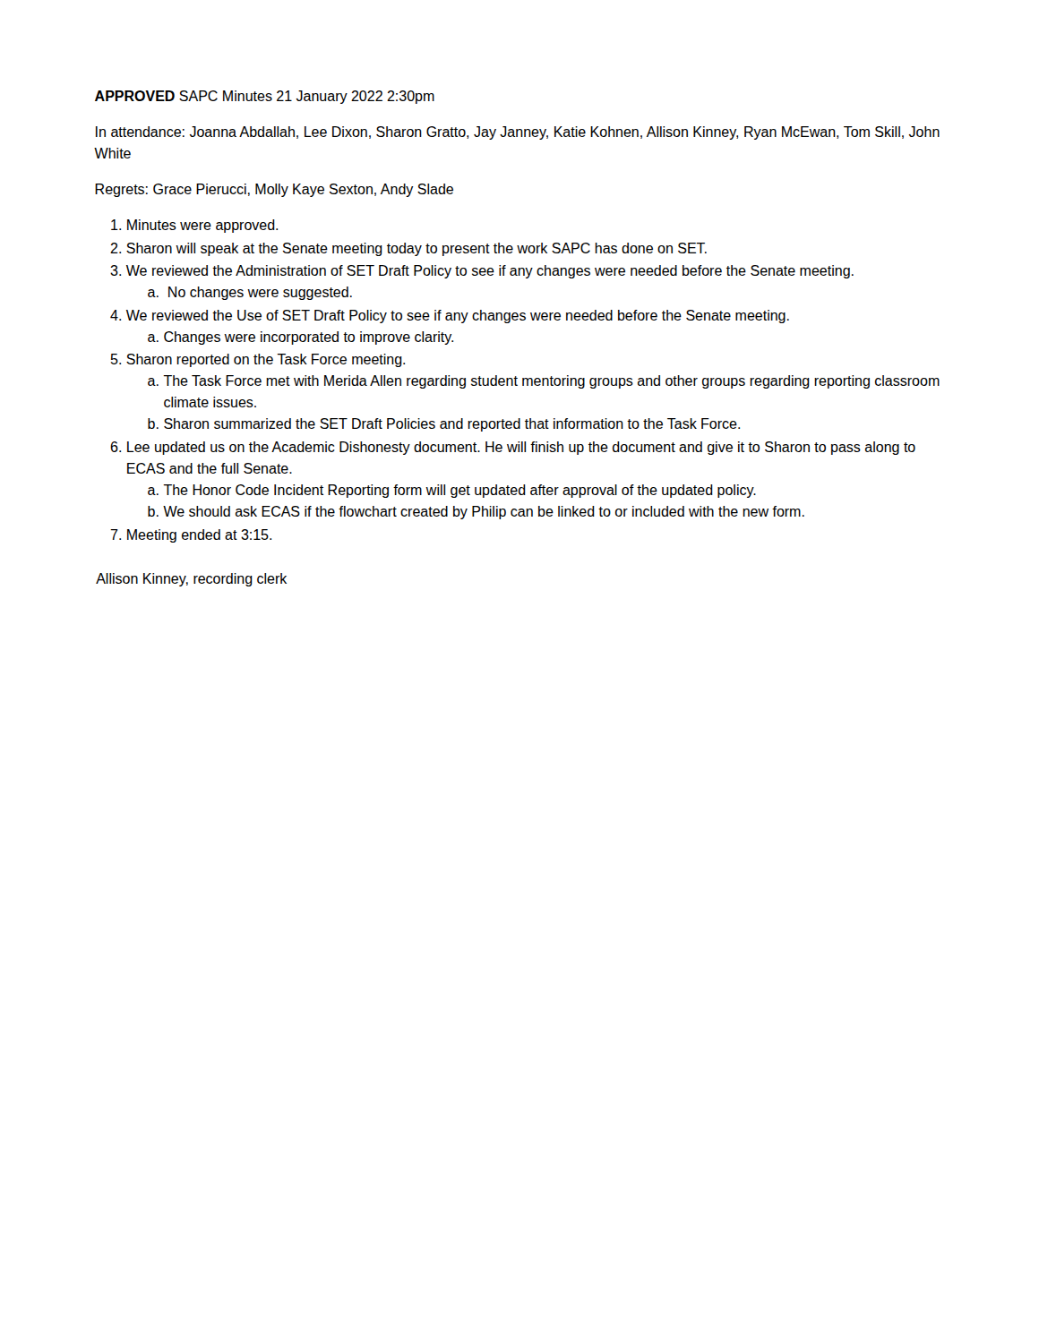APPROVED SAPC Minutes 21 January 2022 2:30pm
In attendance: Joanna Abdallah, Lee Dixon, Sharon Gratto, Jay Janney, Katie Kohnen, Allison Kinney, Ryan McEwan, Tom Skill, John White
Regrets: Grace Pierucci, Molly Kaye Sexton, Andy Slade
Minutes were approved.
Sharon will speak at the Senate meeting today to present the work SAPC has done on SET.
We reviewed the Administration of SET Draft Policy to see if any changes were needed before the Senate meeting.
No changes were suggested.
We reviewed the Use of SET Draft Policy to see if any changes were needed before the Senate meeting.
Changes were incorporated to improve clarity.
Sharon reported on the Task Force meeting.
The Task Force met with Merida Allen regarding student mentoring groups and other groups regarding reporting classroom climate issues.
Sharon summarized the SET Draft Policies and reported that information to the Task Force.
Lee updated us on the Academic Dishonesty document. He will finish up the document and give it to Sharon to pass along to ECAS and the full Senate.
The Honor Code Incident Reporting form will get updated after approval of the updated policy.
We should ask ECAS if the flowchart created by Philip can be linked to or included with the new form.
Meeting ended at 3:15.
Allison Kinney, recording clerk